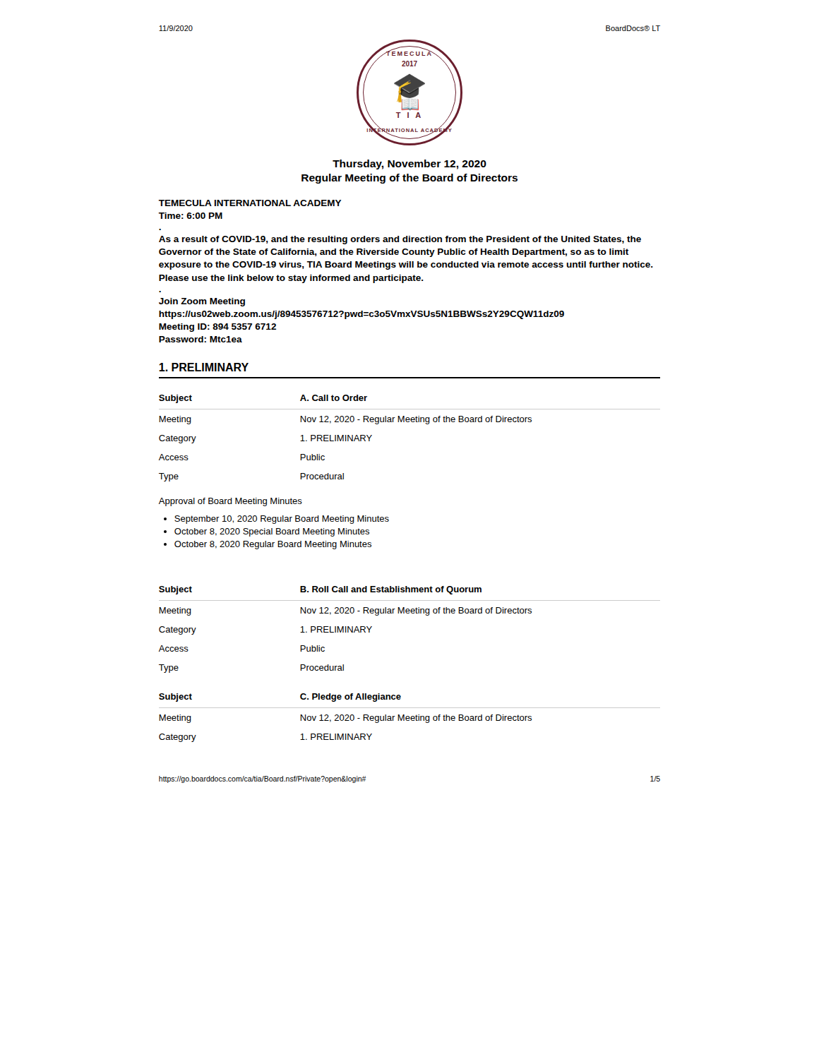11/9/2020 BoardDocs® LT
TEMECULA
2017
🎓
📖
T I A
INTERNATIONAL ACADEMY
Thursday, November 12, 2020
Regular Meeting of the Board of Directors
TEMECULA INTERNATIONAL ACADEMY
Time: 6:00 PM
. As a result of COVID-19, and the resulting orders and direction from the President of the United States, the Governor of the State of California, and the Riverside County Public of Health Department, so as to limit exposure to the COVID-19 virus, TIA Board Meetings will be conducted via remote access until further notice.
Please use the link below to stay informed and participate.
. Join Zoom Meeting
https://us02web.zoom.us/j/89453576712?pwd=c3o5VmxVSUs5N1BBWSs2Y29CQW11dz09
Meeting ID: 894 5357 6712
Password: Mtc1ea
1. PRELIMINARY
| Subject | A. Call to Order |
| Meeting | Nov 12, 2020 - Regular Meeting of the Board of Directors |
| Category | 1. PRELIMINARY |
| Access | Public |
| Type | Procedural |
Approval of Board Meeting Minutes
September 10, 2020 Regular Board Meeting Minutes
October 8, 2020 Special Board Meeting Minutes
October 8, 2020 Regular Board Meeting Minutes
| Subject | B. Roll Call and Establishment of Quorum |
| Meeting | Nov 12, 2020 - Regular Meeting of the Board of Directors |
| Category | 1. PRELIMINARY |
| Access | Public |
| Type | Procedural |
| Subject | C. Pledge of Allegiance |
| Meeting | Nov 12, 2020 - Regular Meeting of the Board of Directors |
| Category | 1. PRELIMINARY |
https://go.boarddocs.com/ca/tia/Board.nsf/Private?open&login# 1/5